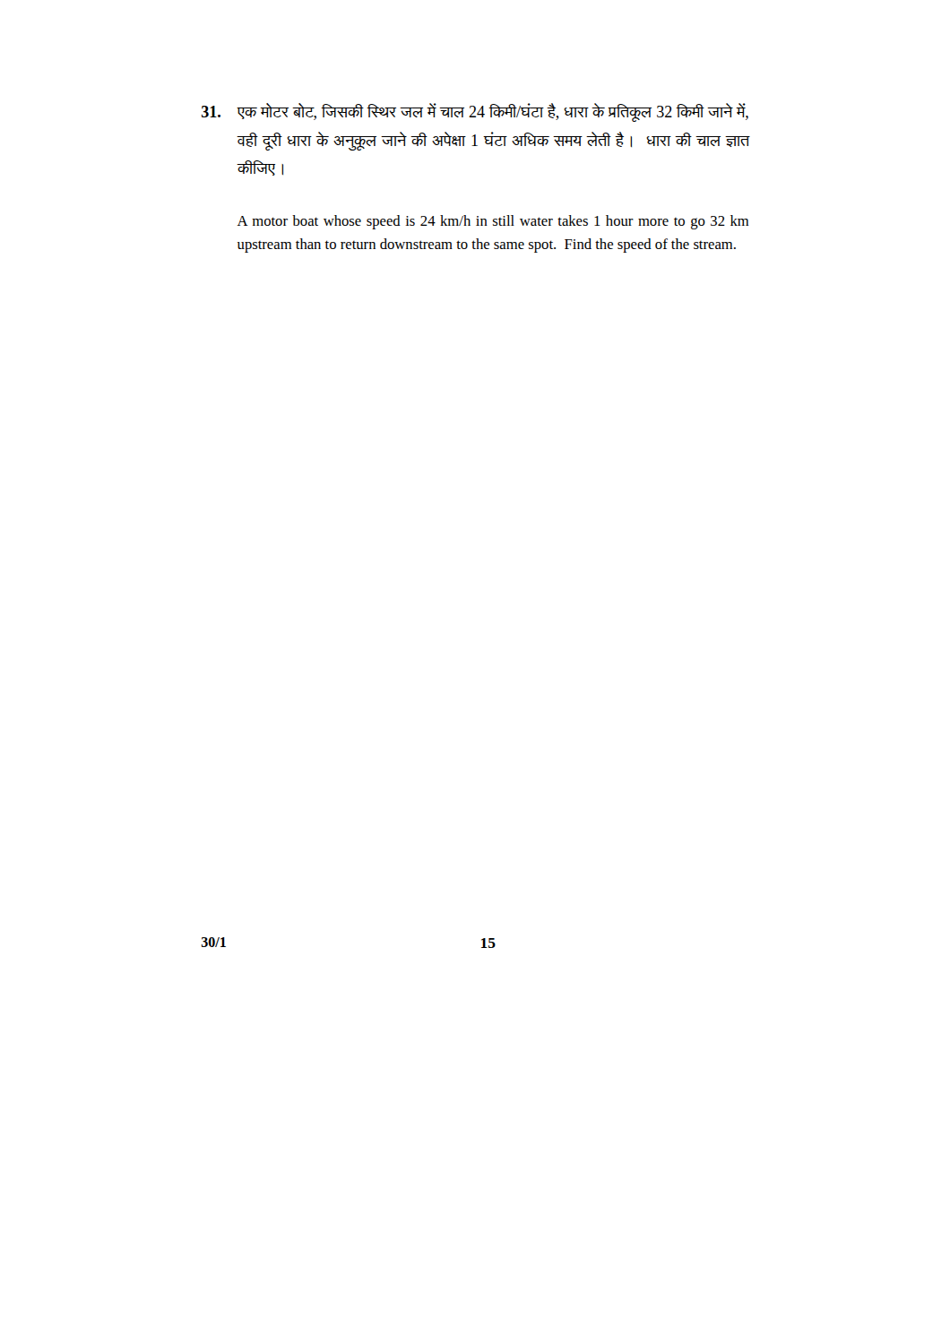31.
एक मोटर बोट, जिसकी स्थिर जल में चाल 24 किमी/घंटा है, धारा के प्रतिकूल 32 किमी जाने में, वही दूरी धारा के अनुकूल जाने की अपेक्षा 1 घंटा अधिक समय लेती है। धारा की चाल ज्ञात कीजिए।
A motor boat whose speed is 24 km/h in still water takes 1 hour more to go 32 km upstream than to return downstream to the same spot. Find the speed of the stream.
30/1
15